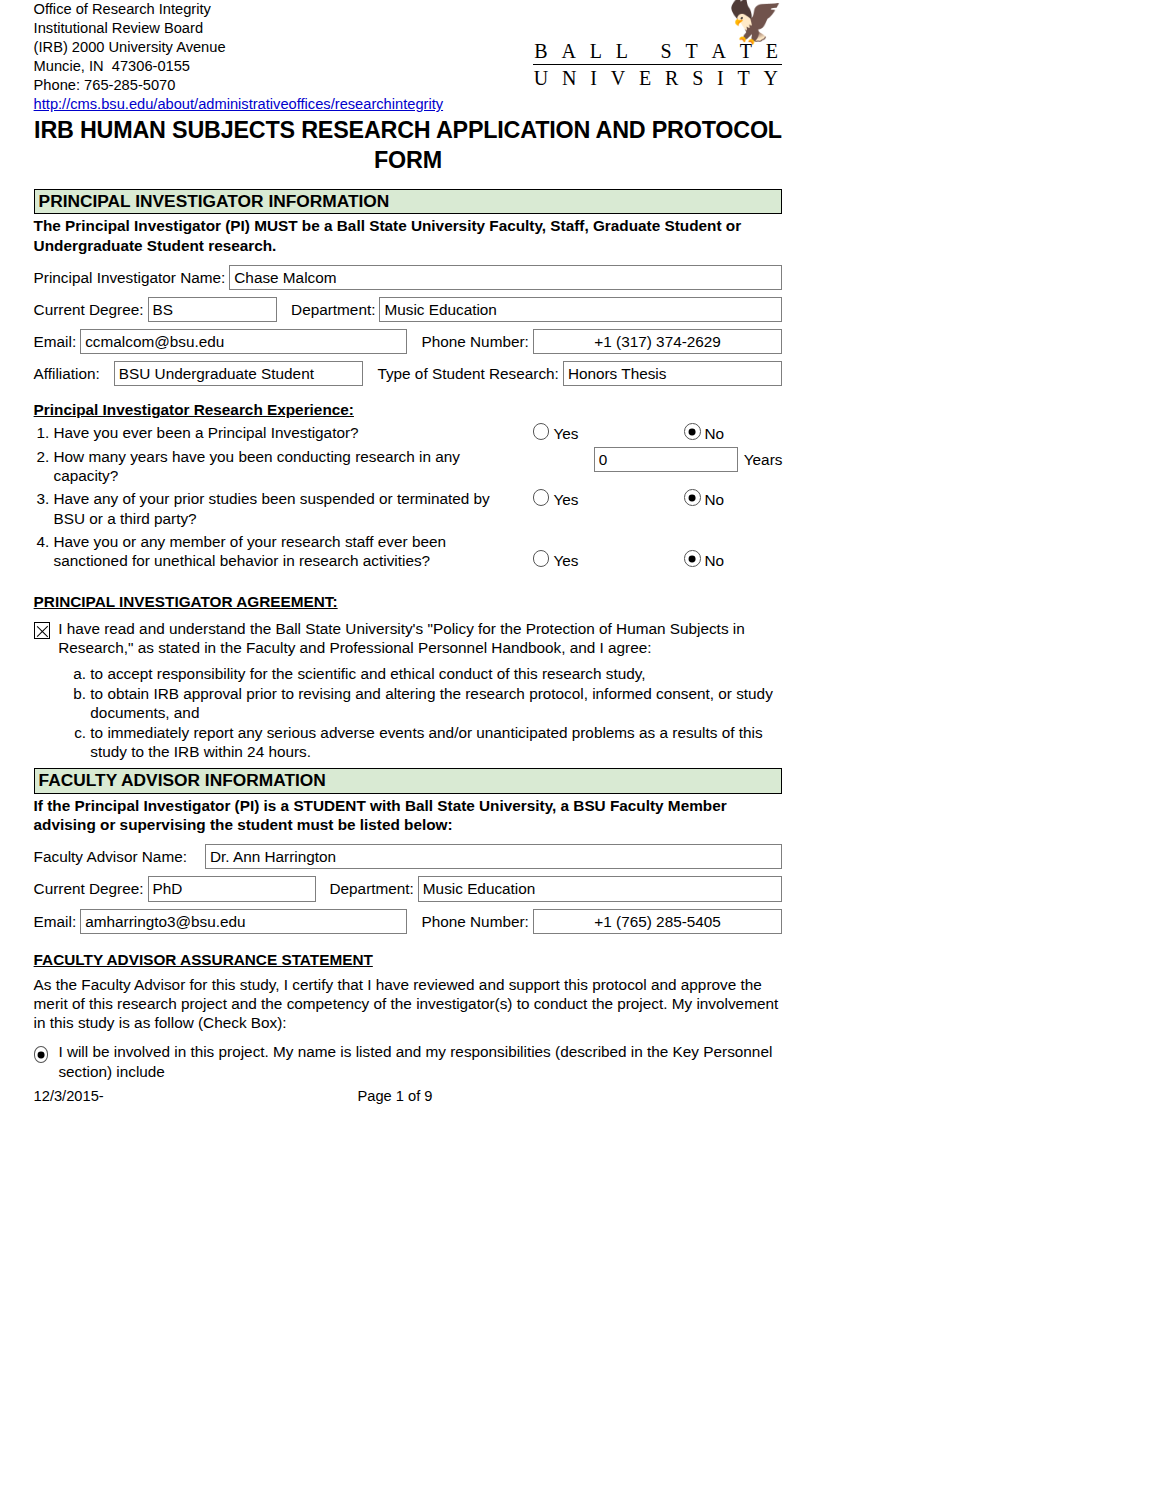Office of Research Integrity
Institutional Review Board
(IRB) 2000 University Avenue
Muncie, IN 47306-0155
Phone: 765-285-5070
http://cms.bsu.edu/about/administrativeoffices/researchintegrity
🦅
B A L L S T A T E
U N I V E R S I T Y
IRB HUMAN SUBJECTS RESEARCH APPLICATION AND PROTOCOL FORM
PRINCIPAL INVESTIGATOR INFORMATION
The Principal Investigator (PI) MUST be a Ball State University Faculty, Staff, Graduate Student or Undergraduate Student research.
Principal Investigator Name: Chase Malcom
Current Degree: BS Department: Music Education
Email: ccmalcom@bsu.edu Phone Number: +1 (317) 374-2629
Affiliation: BSU Undergraduate Student Type of Student Research: Honors Thesis
Principal Investigator Research Experience:
Have you ever been a Principal Investigator? Yes No
How many years have you been conducting research in any capacity? 0 Years
Have any of your prior studies been suspended or terminated by BSU or a third party? Yes No
Have you or any member of your research staff ever been sanctioned for unethical behavior in research activities? Yes No
PRINCIPAL INVESTIGATOR AGREEMENT:
I have read and understand the Ball State University's "Policy for the Protection of Human Subjects in Research," as stated in the Faculty and Professional Personnel Handbook, and I agree:
to accept responsibility for the scientific and ethical conduct of this research study,
to obtain IRB approval prior to revising and altering the research protocol, informed consent, or study documents, and
to immediately report any serious adverse events and/or unanticipated problems as a results of this study to the IRB within 24 hours.
FACULTY ADVISOR INFORMATION
If the Principal Investigator (PI) is a STUDENT with Ball State University, a BSU Faculty Member advising or supervising the student must be listed below:
Faculty Advisor Name: Dr. Ann Harrington
Current Degree: PhD Department: Music Education
Email: amharringto3@bsu.edu Phone Number: +1 (765) 285-5405
FACULTY ADVISOR ASSURANCE STATEMENT
As the Faculty Advisor for this study, I certify that I have reviewed and support this protocol and approve the merit of this research project and the competency of the investigator(s) to conduct the project. My involvement in this study is as follow (Check Box):
I will be involved in this project. My name is listed and my responsibilities (described in the Key Personnel section) include
12/3/2015- Page 1 of 9